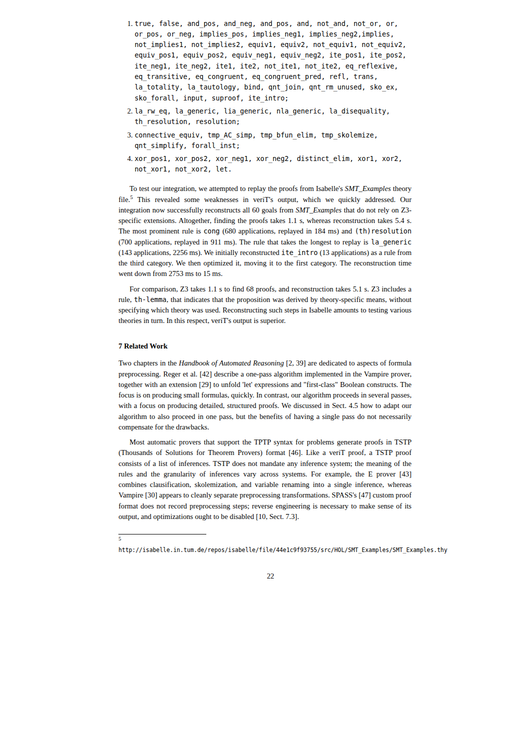true, false, and_pos, and_neg, and_pos, and, not_and, not_or, or, or_pos, or_neg, implies_pos, implies_neg1, implies_neg2,implies, not_implies1, not_implies2, equiv1, equiv2, not_equiv1, not_equiv2, equiv_pos1, equiv_pos2, equiv_neg1, equiv_neg2, ite_pos1, ite_pos2, ite_neg1, ite_neg2, ite1, ite2, not_ite1, not_ite2, eq_reflexive, eq_transitive, eq_congruent, eq_congruent_pred, refl, trans, la_totality, la_tautology, bind, qnt_join, qnt_rm_unused, sko_ex, sko_forall, input, suproof, ite_intro;
la_rw_eq, la_generic, lia_generic, nla_generic, la_disequality, th_resolution, resolution;
connective_equiv, tmp_AC_simp, tmp_bfun_elim, tmp_skolemize, qnt_simplify, forall_inst;
xor_pos1, xor_pos2, xor_neg1, xor_neg2, distinct_elim, xor1, xor2, not_xor1, not_xor2, let.
To test our integration, we attempted to replay the proofs from Isabelle's SMT_Examples theory file.5 This revealed some weaknesses in veriT's output, which we quickly addressed. Our integration now successfully reconstructs all 60 goals from SMT_Examples that do not rely on Z3-specific extensions. Altogether, finding the proofs takes 1.1 s, whereas reconstruction takes 5.4 s. The most prominent rule is cong (680 applications, replayed in 184 ms) and (th)resolution (700 applications, replayed in 911 ms). The rule that takes the longest to replay is la_generic (143 applications, 2256 ms). We initially reconstructed ite_intro (13 applications) as a rule from the third category. We then optimized it, moving it to the first category. The reconstruction time went down from 2753 ms to 15 ms.
For comparison, Z3 takes 1.1 s to find 68 proofs, and reconstruction takes 5.1 s. Z3 includes a rule, th-lemma, that indicates that the proposition was derived by theory-specific means, without specifying which theory was used. Reconstructing such steps in Isabelle amounts to testing various theories in turn. In this respect, veriT's output is superior.
7 Related Work
Two chapters in the Handbook of Automated Reasoning [2, 39] are dedicated to aspects of formula preprocessing. Reger et al. [42] describe a one-pass algorithm implemented in the Vampire prover, together with an extension [29] to unfold 'let' expressions and "first-class" Boolean constructs. The focus is on producing small formulas, quickly. In contrast, our algorithm proceeds in several passes, with a focus on producing detailed, structured proofs. We discussed in Sect. 4.5 how to adapt our algorithm to also proceed in one pass, but the benefits of having a single pass do not necessarily compensate for the drawbacks.
Most automatic provers that support the TPTP syntax for problems generate proofs in TSTP (Thousands of Solutions for Theorem Provers) format [46]. Like a veriT proof, a TSTP proof consists of a list of inferences. TSTP does not mandate any inference system; the meaning of the rules and the granularity of inferences vary across systems. For example, the E prover [43] combines clausification, skolemization, and variable renaming into a single inference, whereas Vampire [30] appears to cleanly separate preprocessing transformations. SPASS's [47] custom proof format does not record preprocessing steps; reverse engineering is necessary to make sense of its output, and optimizations ought to be disabled [10, Sect. 7.3].
5 http://isabelle.in.tum.de/repos/isabelle/file/44e1c9f93755/src/HOL/SMT_Examples/SMT_Examples.thy
22